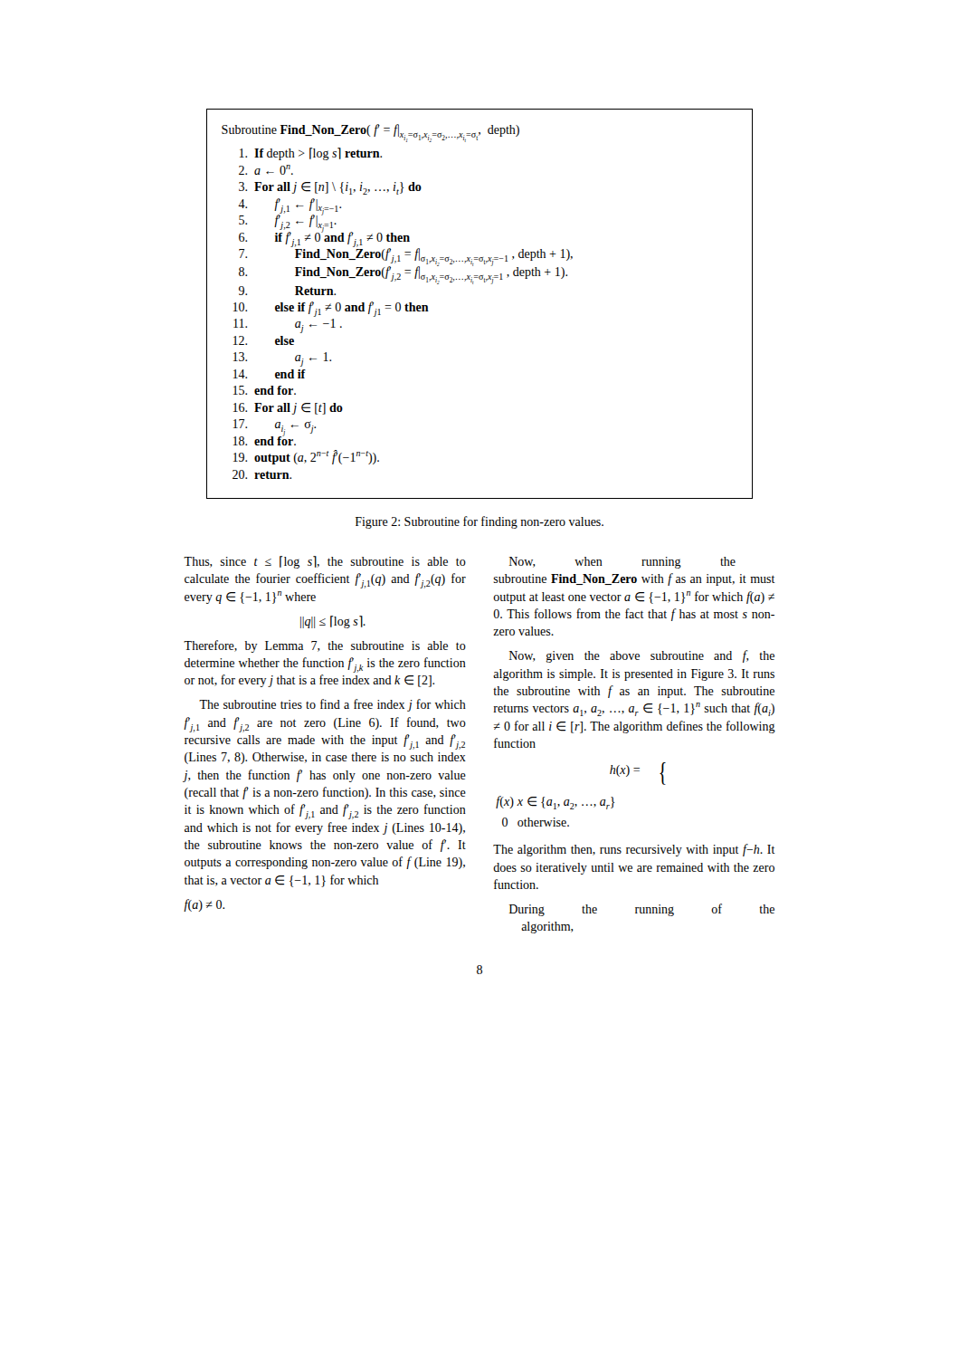Subroutine Find_Non_Zero( f′ = f|xi1=σ1,xi2=σ2,…,xit=σt, depth)
If depth > ⌈log s⌉ return.
a ← 0n.
For all j ∈ [n] \ {i1, i2, …, it} do
f′j,1 ← f′|xj=−1.
f′j,2 ← f′|xj=1.
if f′j,1 ≠ 0 and f′j,1 ≠ 0 then
Find_Non_Zero(f′j,1 = f|σ1,xi2=σ2,…,xit=σt,xj=−1 , depth + 1),
Find_Non_Zero(f′j,2 = f|σ1,xi2=σ2,…,xit=σt,xj=1 , depth + 1).
Return.
else if f′j1 ≠ 0 and f′j1 = 0 then
aj ← −1 .
else
aj ← 1.
end if
end for.
For all j ∈ [t] do
aij ← σj.
end for.
output (a, 2n−t f̂′(−1n−t)).
return.
Figure 2: Subroutine for finding non-zero values.
Thus, since t ≤ ⌈log s⌉, the subroutine is able to calculate the fourier coefficient f′j,1(q) and f′j,2(q) for every q ∈ {−1, 1}n where
||q|| ≤ ⌈log s⌉.
Therefore, by Lemma 7, the subroutine is able to determine whether the function f′j,k is the zero function or not, for every j that is a free index and k ∈ [2].
The subroutine tries to find a free index j for which f′j,1 and f′j,2 are not zero (Line 6). If found, two recursive calls are made with the input f′j,1 and f′j,2 (Lines 7, 8). Otherwise, in case there is no such index j, then the function f′ has only one non-zero value (recall that f′ is a non-zero function). In this case, since it is known which of f′j,1 and f′j,2 is the zero function and which is not for every free index j (Lines 10-14), the subroutine knows the non-zero value of f′. It outputs a corresponding non-zero value of f (Line 19), that is, a vector a ∈ {−1, 1} for which
f(a) ≠ 0.
Now, when running the subroutine Find_Non_Zero with f as an input, it must output at least one vector a ∈ {−1, 1}n for which f(a) ≠ 0. This follows from the fact that f has at most s non-zero values.
Now, given the above subroutine and f, the algorithm is simple. It is presented in Figure 3. It runs the subroutine with f as an input. The subroutine returns vectors a1, a2, …, ar ∈ {−1, 1}n such that f(ai) ≠ 0 for all i ∈ [r]. The algorithm defines the following function
h(x) = {
| f ( x ) | x ∈ { a 1 , a 2 , …, a r } |
| 0 | otherwise. |
The algorithm then, runs recursively with input f−h. It does so iteratively until we are remained with the zero function.
During the running of the algorithm,
8